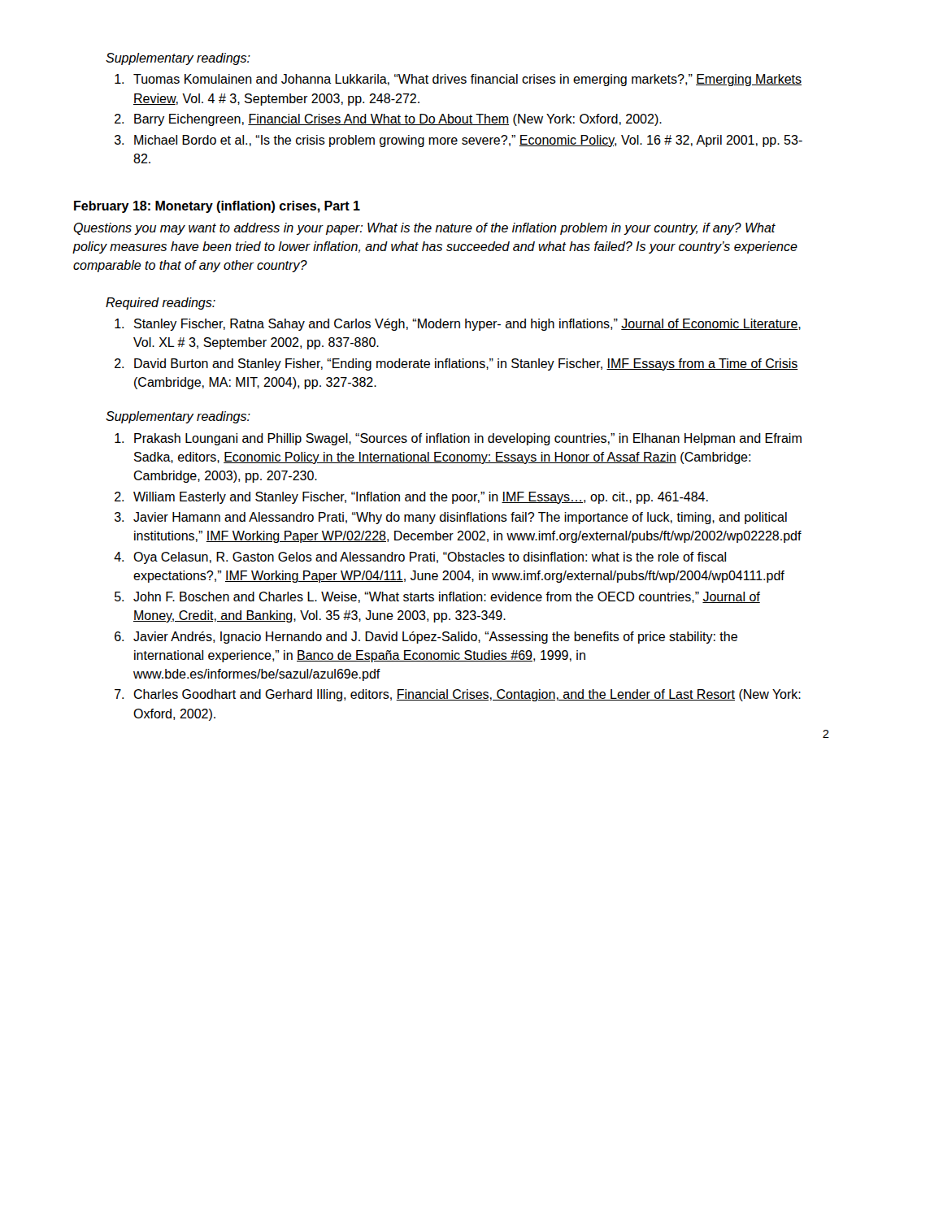Supplementary readings:
Tuomas Komulainen and Johanna Lukkarila, “What drives financial crises in emerging markets?,” Emerging Markets Review, Vol. 4 # 3, September 2003, pp. 248-272.
Barry Eichengreen, Financial Crises And What to Do About Them (New York: Oxford, 2002).
Michael Bordo et al., “Is the crisis problem growing more severe?,” Economic Policy, Vol. 16 # 32, April 2001, pp. 53-82.
February 18: Monetary (inflation) crises, Part 1
Questions you may want to address in your paper: What is the nature of the inflation problem in your country, if any? What policy measures have been tried to lower inflation, and what has succeeded and what has failed? Is your country’s experience comparable to that of any other country?
Required readings:
Stanley Fischer, Ratna Sahay and Carlos Végh, “Modern hyper- and high inflations,” Journal of Economic Literature, Vol. XL # 3, September 2002, pp. 837-880.
David Burton and Stanley Fisher, “Ending moderate inflations,” in Stanley Fischer, IMF Essays from a Time of Crisis (Cambridge, MA: MIT, 2004), pp. 327-382.
Supplementary readings:
Prakash Loungani and Phillip Swagel, “Sources of inflation in developing countries,” in Elhanan Helpman and Efraim Sadka, editors, Economic Policy in the International Economy: Essays in Honor of Assaf Razin (Cambridge: Cambridge, 2003), pp. 207-230.
William Easterly and Stanley Fischer, “Inflation and the poor,” in IMF Essays…, op. cit., pp. 461-484.
Javier Hamann and Alessandro Prati, “Why do many disinflations fail? The importance of luck, timing, and political institutions,” IMF Working Paper WP/02/228, December 2002, in www.imf.org/external/pubs/ft/wp/2002/wp02228.pdf
Oya Celasun, R. Gaston Gelos and Alessandro Prati, “Obstacles to disinflation: what is the role of fiscal expectations?,” IMF Working Paper WP/04/111, June 2004, in www.imf.org/external/pubs/ft/wp/2004/wp04111.pdf
John F. Boschen and Charles L. Weise, “What starts inflation: evidence from the OECD countries,” Journal of Money, Credit, and Banking, Vol. 35 #3, June 2003, pp. 323-349.
Javier Andrés, Ignacio Hernando and J. David López-Salido, “Assessing the benefits of price stability: the international experience,” in Banco de España Economic Studies #69, 1999, in www.bde.es/informes/be/sazul/azul69e.pdf
Charles Goodhart and Gerhard Illing, editors, Financial Crises, Contagion, and the Lender of Last Resort (New York: Oxford, 2002).
2